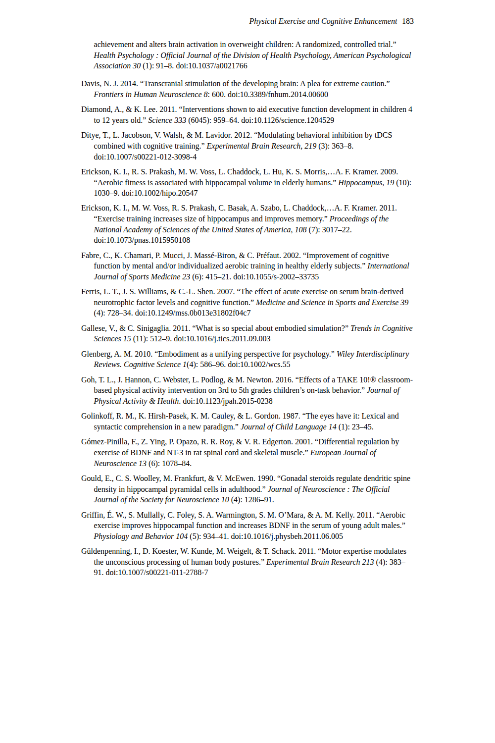Physical Exercise and Cognitive Enhancement 183
achievement and alters brain activation in overweight children: A randomized, controlled trial.” Health Psychology : Official Journal of the Division of Health Psychology, American Psychological Association 30 (1): 91–8. doi:10.1037/a0021766
Davis, N. J. 2014. “Transcranial stimulation of the developing brain: A plea for extreme caution.” Frontiers in Human Neuroscience 8: 600. doi:10.3389/fnhum.2014.00600
Diamond, A., & K. Lee. 2011. “Interventions shown to aid executive function development in children 4 to 12 years old.” Science 333 (6045): 959–64. doi:10.1126/science.1204529
Ditye, T., L. Jacobson, V. Walsh, & M. Lavidor. 2012. “Modulating behavioral inhibition by tDCS combined with cognitive training.” Experimental Brain Research, 219 (3): 363–8. doi:10.1007/s00221-012-3098-4
Erickson, K. I., R. S. Prakash, M. W. Voss, L. Chaddock, L. Hu, K. S. Morris,…A. F. Kramer. 2009. “Aerobic fitness is associated with hippocampal volume in elderly humans.” Hippocampus, 19 (10): 1030–9. doi:10.1002/hipo.20547
Erickson, K. I., M. W. Voss, R. S. Prakash, C. Basak, A. Szabo, L. Chaddock,…A. F. Kramer. 2011. “Exercise training increases size of hippocampus and improves memory.” Proceedings of the National Academy of Sciences of the United States of America, 108 (7): 3017–22. doi:10.1073/pnas.1015950108
Fabre, C., K. Chamari, P. Mucci, J. Massé-Biron, & C. Préfaut. 2002. “Improvement of cognitive function by mental and/or individualized aerobic training in healthy elderly subjects.” International Journal of Sports Medicine 23 (6): 415–21. doi:10.1055/s-2002–33735
Ferris, L. T., J. S. Williams, & C.-L. Shen. 2007. “The effect of acute exercise on serum brain-derived neurotrophic factor levels and cognitive function.” Medicine and Science in Sports and Exercise 39 (4): 728–34. doi:10.1249/mss.0b013e31802f04c7
Gallese, V., & C. Sinigaglia. 2011. “What is so special about embodied simulation?” Trends in Cognitive Sciences 15 (11): 512–9. doi:10.1016/j.tics.2011.09.003
Glenberg, A. M. 2010. “Embodiment as a unifying perspective for psychology.” Wiley Interdisciplinary Reviews. Cognitive Science 1(4): 586–96. doi:10.1002/wcs.55
Goh, T. L., J. Hannon, C. Webster, L. Podlog, & M. Newton. 2016. “Effects of a TAKE 10!® classroom-based physical activity intervention on 3rd to 5th grades children’s on-task behavior.” Journal of Physical Activity & Health. doi:10.1123/jpah.2015-0238
Golinkoff, R. M., K. Hirsh-Pasek, K. M. Cauley, & L. Gordon. 1987. “The eyes have it: Lexical and syntactic comprehension in a new paradigm.” Journal of Child Language 14 (1): 23–45.
Gómez-Pinilla, F., Z. Ying, P. Opazo, R. R. Roy, & V. R. Edgerton. 2001. “Differential regulation by exercise of BDNF and NT-3 in rat spinal cord and skeletal muscle.” European Journal of Neuroscience 13 (6): 1078–84.
Gould, E., C. S. Woolley, M. Frankfurt, & V. McEwen. 1990. “Gonadal steroids regulate dendritic spine density in hippocampal pyramidal cells in adulthood.” Journal of Neuroscience : The Official Journal of the Society for Neuroscience 10 (4): 1286–91.
Griffin, É. W., S. Mullally, C. Foley, S. A. Warmington, S. M. O’Mara, & A. M. Kelly. 2011. “Aerobic exercise improves hippocampal function and increases BDNF in the serum of young adult males.” Physiology and Behavior 104 (5): 934–41. doi:10.1016/j.physbeh.2011.06.005
Güldenpenning, I., D. Koester, W. Kunde, M. Weigelt, & T. Schack. 2011. “Motor expertise modulates the unconscious processing of human body postures.” Experimental Brain Research 213 (4): 383–91. doi:10.1007/s00221-011-2788-7